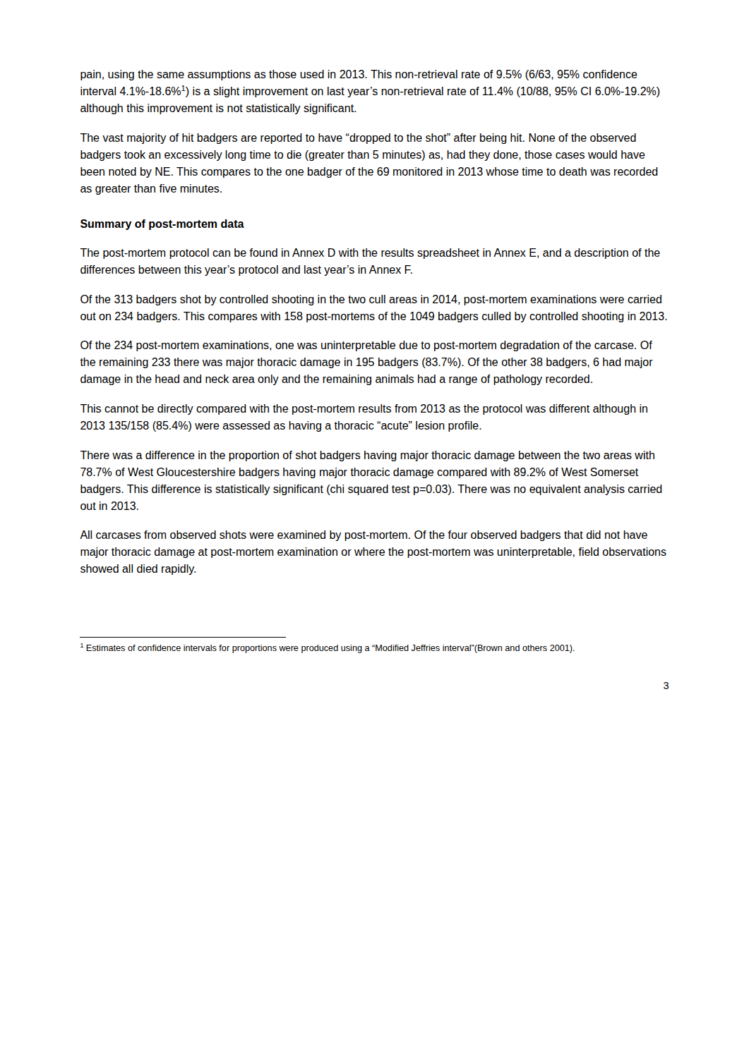pain, using the same assumptions as those used in 2013. This non-retrieval rate of 9.5% (6/63, 95% confidence interval 4.1%-18.6%1) is a slight improvement on last year’s non-retrieval rate of 11.4% (10/88, 95% CI 6.0%-19.2%) although this improvement is not statistically significant.
The vast majority of hit badgers are reported to have “dropped to the shot” after being hit. None of the observed badgers took an excessively long time to die (greater than 5 minutes) as, had they done, those cases would have been noted by NE. This compares to the one badger of the 69 monitored in 2013 whose time to death was recorded as greater than five minutes.
Summary of post-mortem data
The post-mortem protocol can be found in Annex D with the results spreadsheet in Annex E, and a description of the differences between this year’s protocol and last year’s in Annex F.
Of the 313 badgers shot by controlled shooting in the two cull areas in 2014, post-mortem examinations were carried out on 234 badgers. This compares with 158 post-mortems of the 1049 badgers culled by controlled shooting in 2013.
Of the 234 post-mortem examinations, one was uninterpretable due to post-mortem degradation of the carcase. Of the remaining 233 there was major thoracic damage in 195 badgers (83.7%). Of the other 38 badgers, 6 had major damage in the head and neck area only and the remaining animals had a range of pathology recorded.
This cannot be directly compared with the post-mortem results from 2013 as the protocol was different although in 2013 135/158 (85.4%) were assessed as having a thoracic “acute” lesion profile.
There was a difference in the proportion of shot badgers having major thoracic damage between the two areas with 78.7% of West Gloucestershire badgers having major thoracic damage compared with 89.2% of West Somerset badgers. This difference is statistically significant (chi squared test p=0.03). There was no equivalent analysis carried out in 2013.
All carcases from observed shots were examined by post-mortem. Of the four observed badgers that did not have major thoracic damage at post-mortem examination or where the post-mortem was uninterpretable, field observations showed all died rapidly.
1 Estimates of confidence intervals for proportions were produced using a “Modified Jeffries interval”(Brown and others 2001).
3